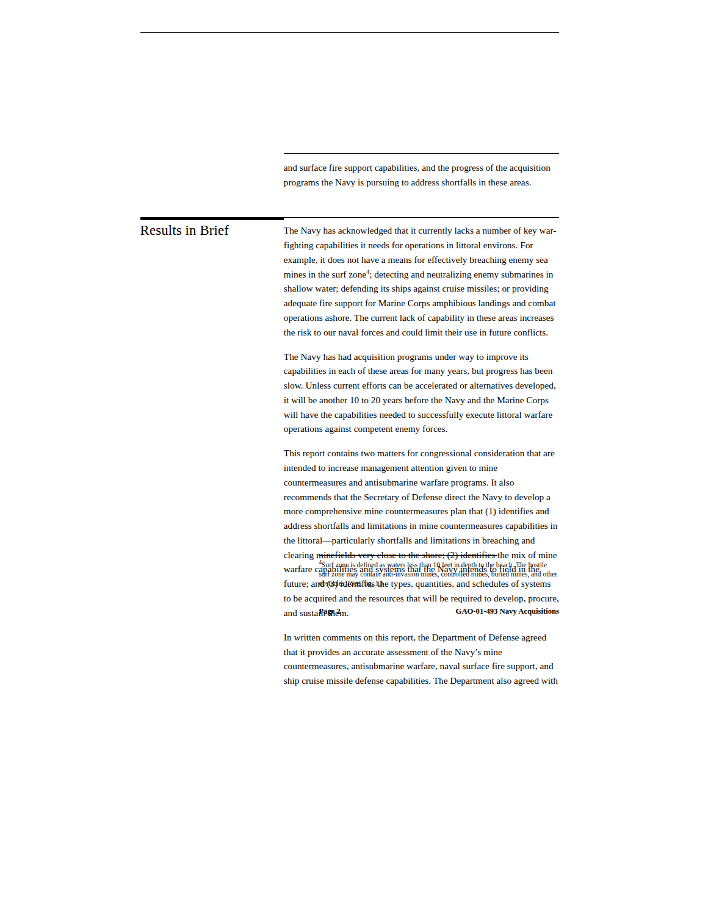and surface fire support capabilities, and the progress of the acquisition programs the Navy is pursuing to address shortfalls in these areas.
Results in Brief
The Navy has acknowledged that it currently lacks a number of key war-fighting capabilities it needs for operations in littoral environs. For example, it does not have a means for effectively breaching enemy sea mines in the surf zone4; detecting and neutralizing enemy submarines in shallow water; defending its ships against cruise missiles; or providing adequate fire support for Marine Corps amphibious landings and combat operations ashore. The current lack of capability in these areas increases the risk to our naval forces and could limit their use in future conflicts.
The Navy has had acquisition programs under way to improve its capabilities in each of these areas for many years, but progress has been slow. Unless current efforts can be accelerated or alternatives developed, it will be another 10 to 20 years before the Navy and the Marine Corps will have the capabilities needed to successfully execute littoral warfare operations against competent enemy forces.
This report contains two matters for congressional consideration that are intended to increase management attention given to mine countermeasures and antisubmarine warfare programs. It also recommends that the Secretary of Defense direct the Navy to develop a more comprehensive mine countermeasures plan that (1) identifies and address shortfalls and limitations in mine countermeasures capabilities in the littoral—particularly shortfalls and limitations in breaching and clearing minefields very close to the shore; (2) identifies the mix of mine warfare capabilities and systems that the Navy intends to field in the future; and (3) identifies the types, quantities, and schedules of systems to be acquired and the resources that will be required to develop, procure, and sustain them.
In written comments on this report, the Department of Defense agreed that it provides an accurate assessment of the Navy’s mine countermeasures, antisubmarine warfare, naval surface fire support, and ship cruise missile defense capabilities. The Department also agreed with
4Surf zone is defined as waters less than 10 feet in depth to the beach. The hostile surf zone may contain anti-invasion mines, controlled mines, buried mines, and other obstacles. (See. fig. 1.)
Page 2
GAO-01-493 Navy Acquisitions